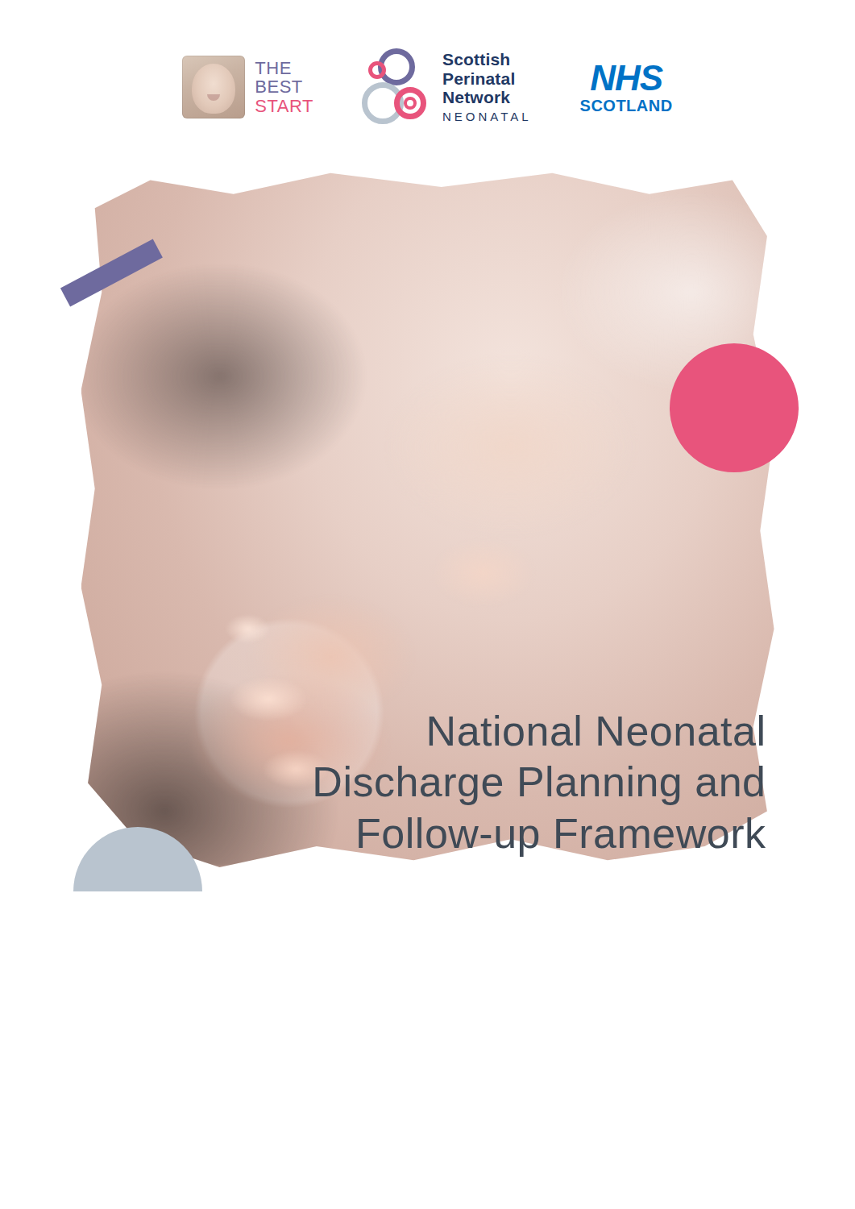THE BEST START
Scottish Perinatal Network NEONATAL
NHS
SCOTLAND
National Neonatal Discharge Planning and Follow-up Framework